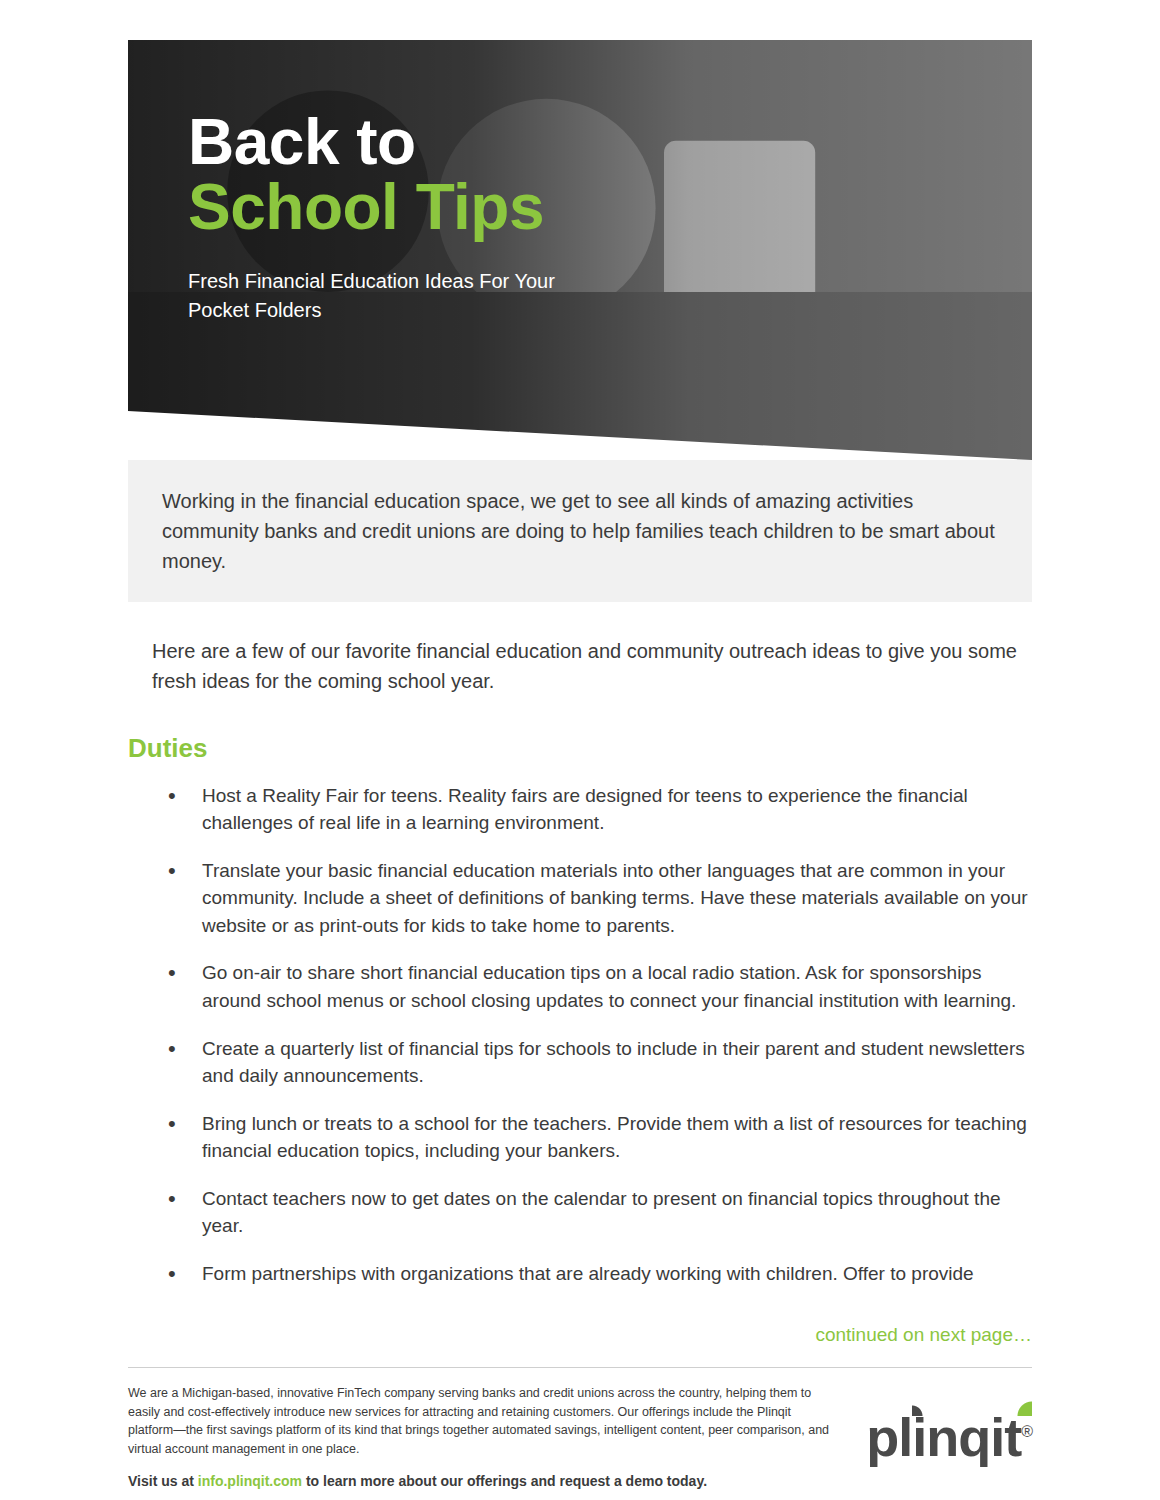Back to School Tips
Fresh Financial Education Ideas For Your Pocket Folders
Working in the financial education space, we get to see all kinds of amazing activities community banks and credit unions are doing to help families teach children to be smart about money.
Here are a few of our favorite financial education and community outreach ideas to give you some fresh ideas for the coming school year.
Duties
Host a Reality Fair for teens. Reality fairs are designed for teens to experience the financial challenges of real life in a learning environment.
Translate your basic financial education materials into other languages that are common in your community. Include a sheet of definitions of banking terms. Have these materials available on your website or as print-outs for kids to take home to parents.
Go on-air to share short financial education tips on a local radio station. Ask for sponsorships around school menus or school closing updates to connect your financial institution with learning.
Create a quarterly list of financial tips for schools to include in their parent and student newsletters and daily announcements.
Bring lunch or treats to a school for the teachers. Provide them with a list of resources for teaching financial education topics, including your bankers.
Contact teachers now to get dates on the calendar to present on financial topics throughout the year.
Form partnerships with organizations that are already working with children. Offer to provide
continued on next page…
We are a Michigan-based, innovative FinTech company serving banks and credit unions across the country, helping them to easily and cost-effectively introduce new services for attracting and retaining customers. Our offerings include the Plinqit platform—the first savings platform of its kind that brings together automated savings, intelligent content, peer comparison, and virtual account management in one place. Visit us at info.plinqit.com to learn more about our offerings and request a demo today.
plinqit®